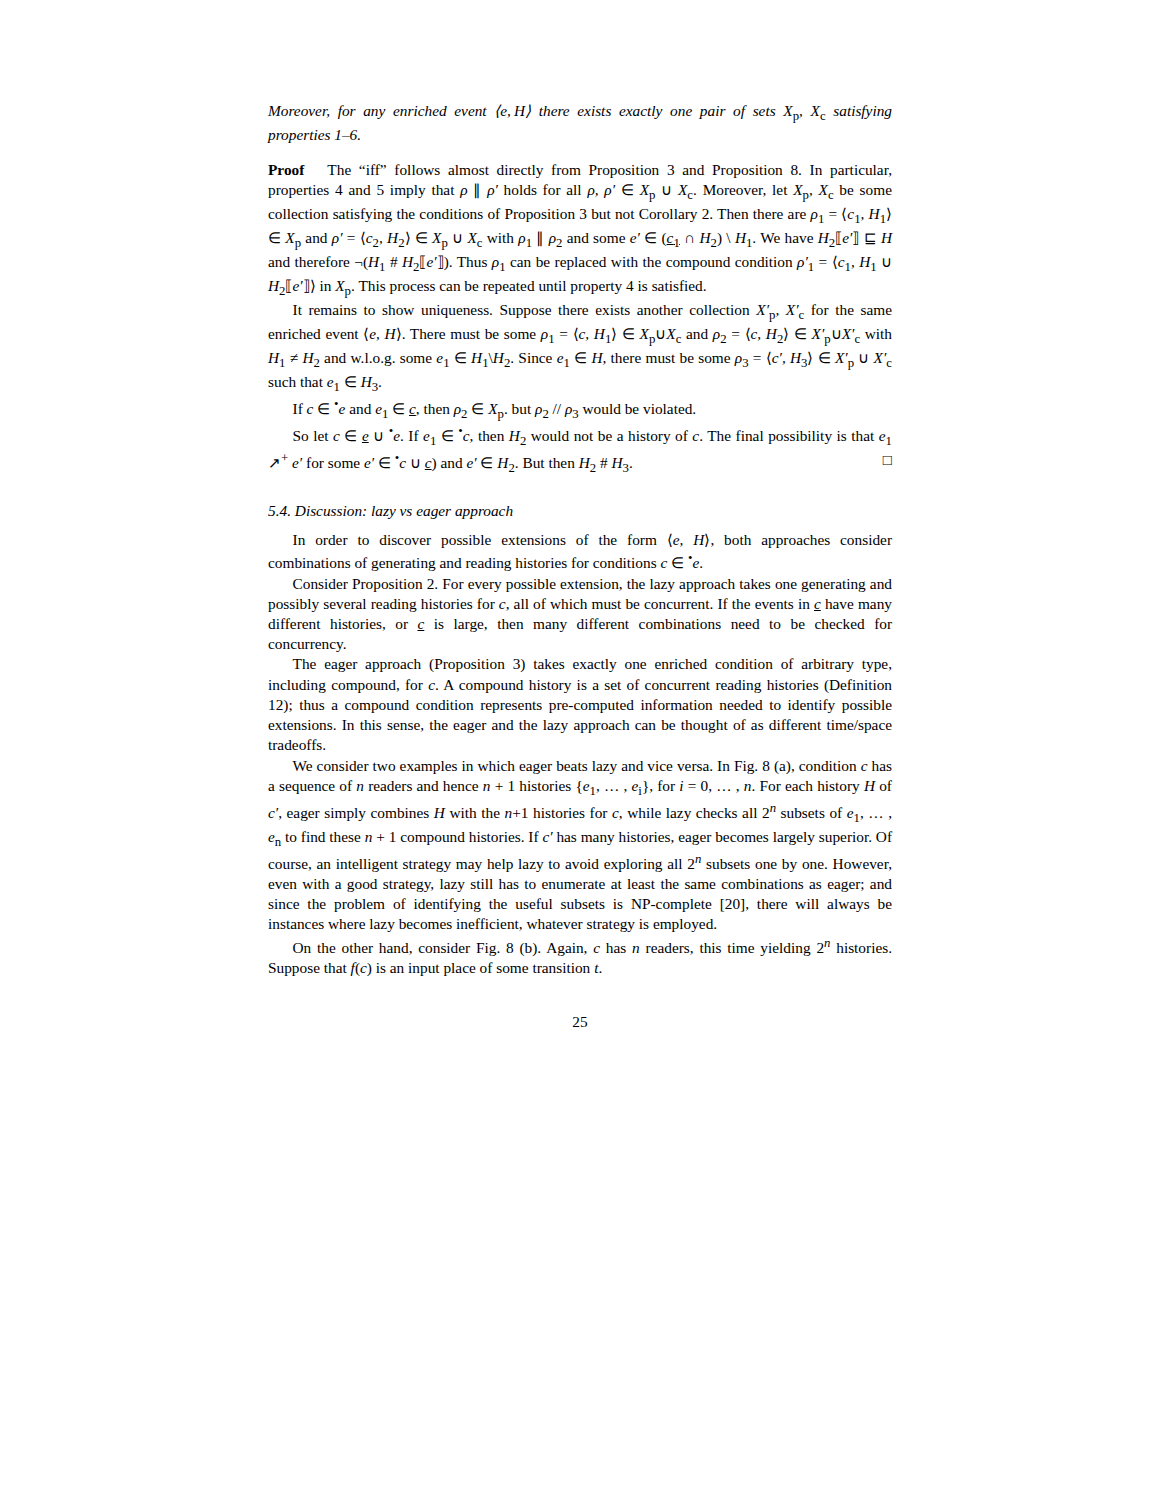Moreover, for any enriched event ⟨e, H⟩ there exists exactly one pair of sets Xp, Xc satisfying properties 1–6.
Proof The “iff” follows almost directly from Proposition 3 and Proposition 8. In particular, properties 4 and 5 imply that ρ ∥ ρ′ holds for all ρ, ρ′ ∈ Xp ∪ Xc. Moreover, let Xp, Xc be some collection satisfying the conditions of Proposition 3 but not Corollary 2. Then there are ρ1 = ⟨c1, H1⟩ ∈ Xp and ρ′ = ⟨c2, H2⟩ ∈ Xp ∪ Xc with ρ1 ∥ ρ2 and some e′ ∈ (c1 ∩ H2) \ H1. We have H2⟦e′⟧ ⊑ H and therefore ¬(H1 # H2⟦e′⟧). Thus ρ1 can be replaced with the compound condition ρ′1 = ⟨c1, H1 ∪ H2⟦e′⟧⟩ in Xp. This process can be repeated until property 4 is satisfied.
It remains to show uniqueness. Suppose there exists another collection X′p, X′c for the same enriched event ⟨e, H⟩. There must be some ρ1 = ⟨c, H1⟩ ∈ Xp∪Xc and ρ2 = ⟨c, H2⟩ ∈ X′p∪X′c with H1 ≠ H2 and w.l.o.g. some e1 ∈ H1\H2. Since e1 ∈ H, there must be some ρ3 = ⟨c′, H3⟩ ∈ X′p ∪ X′c such that e1 ∈ H3.
If c ∈ •e and e1 ∈ c, then ρ2 ∈ Xp. but ρ2 // ρ3 would be violated.
So let c ∈ e ∪ •e. If e1 ∈ •c, then H2 would not be a history of c. The final possibility is that e1 ↗+ e′ for some e′ ∈ •c ∪ c) and e′ ∈ H2. But then H2 # H3.□
5.4. Discussion: lazy vs eager approach
In order to discover possible extensions of the form ⟨e, H⟩, both approaches consider combinations of generating and reading histories for conditions c ∈ •e.
Consider Proposition 2. For every possible extension, the lazy approach takes one generating and possibly several reading histories for c, all of which must be concurrent. If the events in c have many different histories, or c is large, then many different combinations need to be checked for concurrency.
The eager approach (Proposition 3) takes exactly one enriched condition of arbitrary type, including compound, for c. A compound history is a set of concurrent reading histories (Definition 12); thus a compound condition represents pre-computed information needed to identify possible extensions. In this sense, the eager and the lazy approach can be thought of as different time/space tradeoffs.
We consider two examples in which eager beats lazy and vice versa. In Fig. 8 (a), condition c has a sequence of n readers and hence n + 1 histories {e1, … , ei}, for i = 0, … , n. For each history H of c′, eager simply combines H with the n+1 histories for c, while lazy checks all 2n subsets of e1, … , en to find these n + 1 compound histories. If c′ has many histories, eager becomes largely superior. Of course, an intelligent strategy may help lazy to avoid exploring all 2n subsets one by one. However, even with a good strategy, lazy still has to enumerate at least the same combinations as eager; and since the problem of identifying the useful subsets is NP-complete [20], there will always be instances where lazy becomes inefficient, whatever strategy is employed.
On the other hand, consider Fig. 8 (b). Again, c has n readers, this time yielding 2n histories. Suppose that f(c) is an input place of some transition t.
25